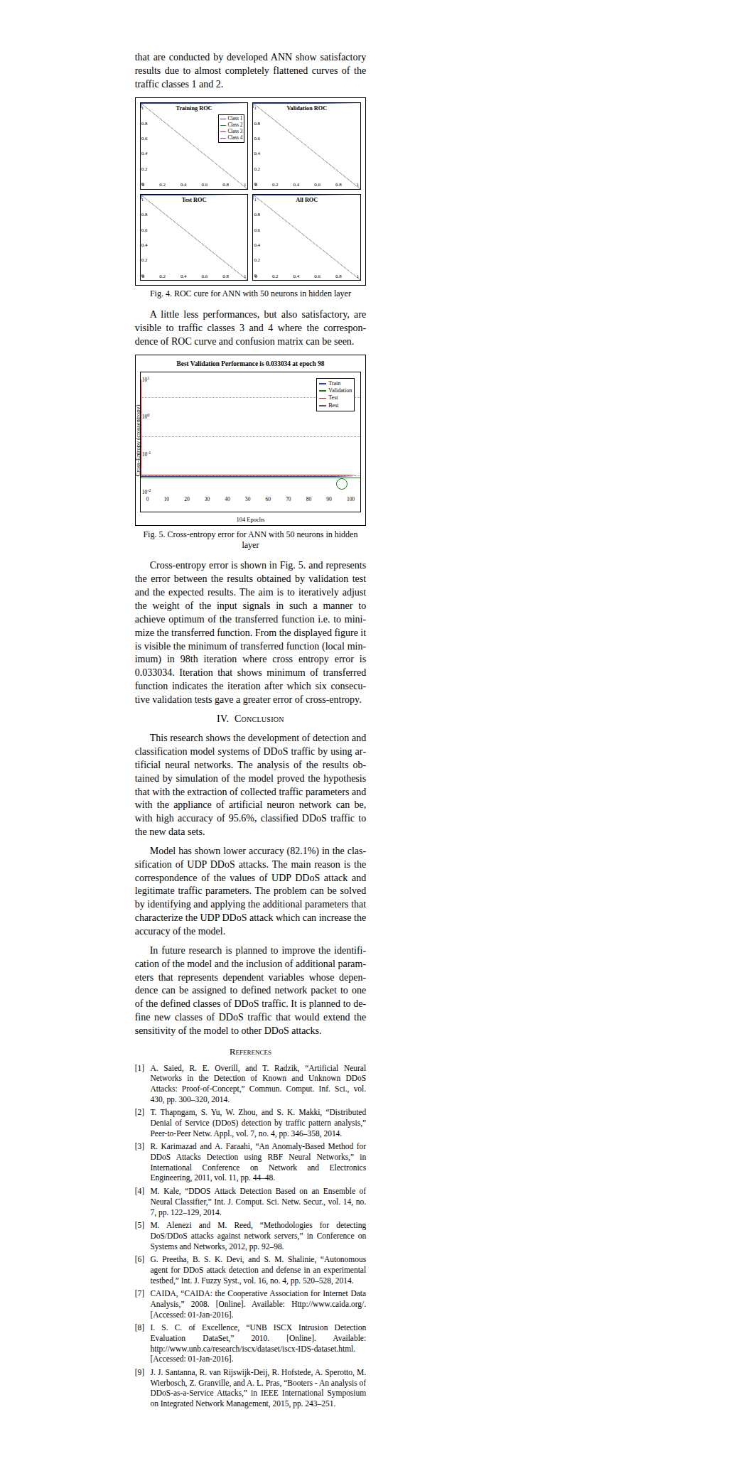that are conducted by developed ANN show satisfactory results due to almost completely flattened curves of the traffic classes 1 and 2.
Training ROC
Class 1 Class 2 Class 3 Class 4
10.80.60.40.20
00.20.40.60.81
Validation ROC
10.80.60.40.20
00.20.40.60.81
Test ROC
10.80.60.40.20
00.20.40.60.81
All ROC
10.80.60.40.20
00.20.40.60.81
Fig. 4. ROC cure for ANN with 50 neurons in hidden layer
A little less performances, but also satisfactory, are visible to traffic classes 3 and 4 where the correspondence of ROC curve and confusion matrix can be seen.
Best Validation Performance is 0.033034 at epoch 98
Train Validation Test Best
101 100 10-1 10-2
0102030405060708090100
Cross-Entropy (crossentropy)
104 Epochs
Fig. 5. Cross-entropy error for ANN with 50 neurons in hidden layer
Cross-entropy error is shown in Fig. 5. and represents the error between the results obtained by validation test and the expected results. The aim is to iteratively adjust the weight of the input signals in such a manner to achieve optimum of the transferred function i.e. to minimize the transferred function. From the displayed figure it is visible the minimum of transferred function (local minimum) in 98th iteration where cross entropy error is 0.033034. Iteration that shows minimum of transferred function indicates the iteration after which six consecutive validation tests gave a greater error of cross-entropy.
IV. Conclusion
This research shows the development of detection and classification model systems of DDoS traffic by using artificial neural networks. The analysis of the results obtained by simulation of the model proved the hypothesis that with the extraction of collected traffic parameters and with the appliance of artificial neuron network can be, with high accuracy of 95.6%, classified DDoS traffic to the new data sets.
Model has shown lower accuracy (82.1%) in the classification of UDP DDoS attacks. The main reason is the correspondence of the values of UDP DDoS attack and legitimate traffic parameters. The problem can be solved by identifying and applying the additional parameters that characterize the UDP DDoS attack which can increase the accuracy of the model.
In future research is planned to improve the identification of the model and the inclusion of additional parameters that represents dependent variables whose dependence can be assigned to defined network packet to one of the defined classes of DDoS traffic. It is planned to define new classes of DDoS traffic that would extend the sensitivity of the model to other DDoS attacks.
References
A. Saied, R. E. Overill, and T. Radzik, “Artificial Neural Networks in the Detection of Known and Unknown DDoS Attacks: Proof-of-Concept,” Commun. Comput. Inf. Sci., vol. 430, pp. 300–320, 2014.
T. Thapngam, S. Yu, W. Zhou, and S. K. Makki, “Distributed Denial of Service (DDoS) detection by traffic pattern analysis,” Peer-to-Peer Netw. Appl., vol. 7, no. 4, pp. 346–358, 2014.
R. Karimazad and A. Faraahi, “An Anomaly-Based Method for DDoS Attacks Detection using RBF Neural Networks,” in International Conference on Network and Electronics Engineering, 2011, vol. 11, pp. 44–48.
M. Kale, “DDOS Attack Detection Based on an Ensemble of Neural Classifier,” Int. J. Comput. Sci. Netw. Secur., vol. 14, no. 7, pp. 122–129, 2014.
M. Alenezi and M. Reed, “Methodologies for detecting DoS/DDoS attacks against network servers,” in Conference on Systems and Networks, 2012, pp. 92–98.
G. Preetha, B. S. K. Devi, and S. M. Shalinie, “Autonomous agent for DDoS attack detection and defense in an experimental testbed,” Int. J. Fuzzy Syst., vol. 16, no. 4, pp. 520–528, 2014.
CAIDA, “CAIDA: the Cooperative Association for Internet Data Analysis,” 2008. [Online]. Available: Http://www.caida.org/. [Accessed: 01-Jan-2016].
I. S. C. of Excellence, “UNB ISCX Intrusion Detection Evaluation DataSet,” 2010. [Online]. Available: http://www.unb.ca/research/iscx/dataset/iscx-IDS-dataset.html. [Accessed: 01-Jan-2016].
J. J. Santanna, R. van Rijswijk-Deij, R. Hofstede, A. Sperotto, M. Wierbosch, Z. Granville, and A. L. Pras, “Booters - An analysis of DDoS-as-a-Service Attacks,” in IEEE International Symposium on Integrated Network Management, 2015, pp. 243–251.